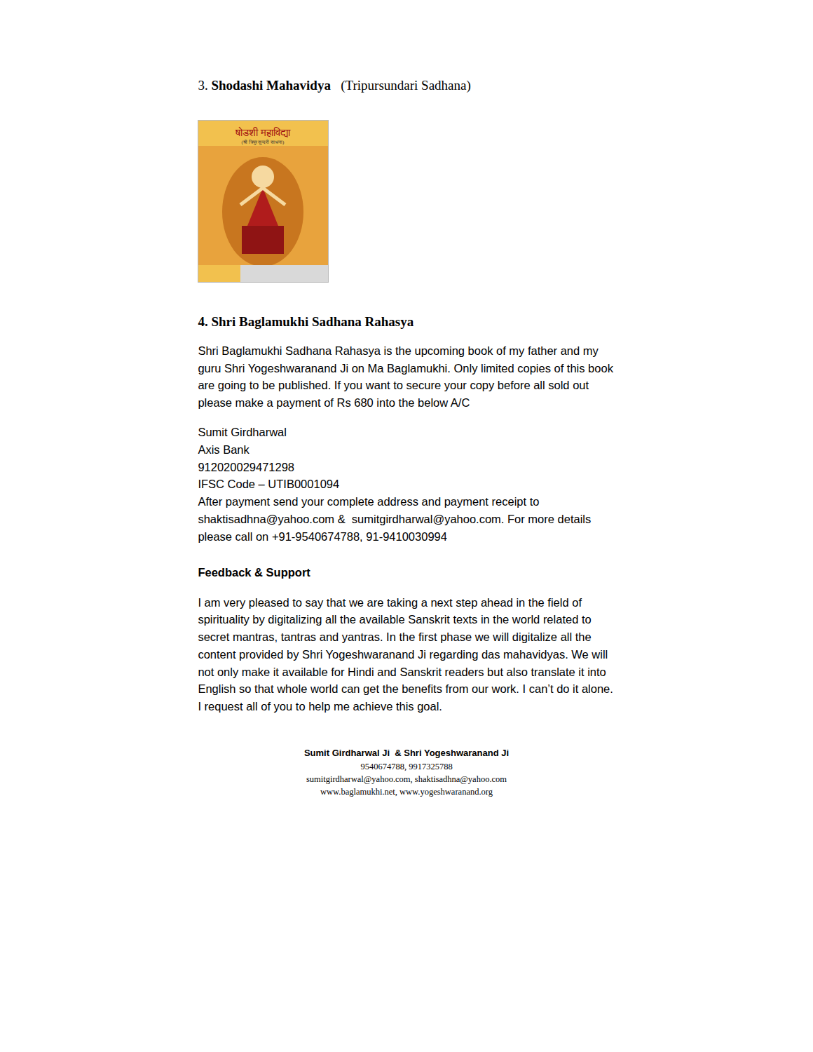3. Shodashi Mahavidya (Tripursundari Sadhana)
4. Shri Baglamukhi Sadhana Rahasya
Shri Baglamukhi Sadhana Rahasya is the upcoming book of my father and my guru Shri Yogeshwaranand Ji on Ma Baglamukhi. Only limited copies of this book are going to be published. If you want to secure your copy before all sold out please make a payment of Rs 680 into the below A/C
Sumit Girdharwal
Axis Bank
912020029471298
IFSC Code – UTIB0001094
After payment send your complete address and payment receipt to shaktisadhna@yahoo.com & sumitgirdharwal@yahoo.com. For more details please call on +91-9540674788, 91-9410030994
Feedback & Support
I am very pleased to say that we are taking a next step ahead in the field of spirituality by digitalizing all the available Sanskrit texts in the world related to secret mantras, tantras and yantras. In the first phase we will digitalize all the content provided by Shri Yogeshwaranand Ji regarding das mahavidyas. We will not only make it available for Hindi and Sanskrit readers but also translate it into English so that whole world can get the benefits from our work. I can’t do it alone. I request all of you to help me achieve this goal.
Sumit Girdharwal Ji & Shri Yogeshwaranand Ji
9540674788, 9917325788
sumitgirdharwal@yahoo.com, shaktisadhna@yahoo.com
www.baglamukhi.net, www.yogeshwaranand.org